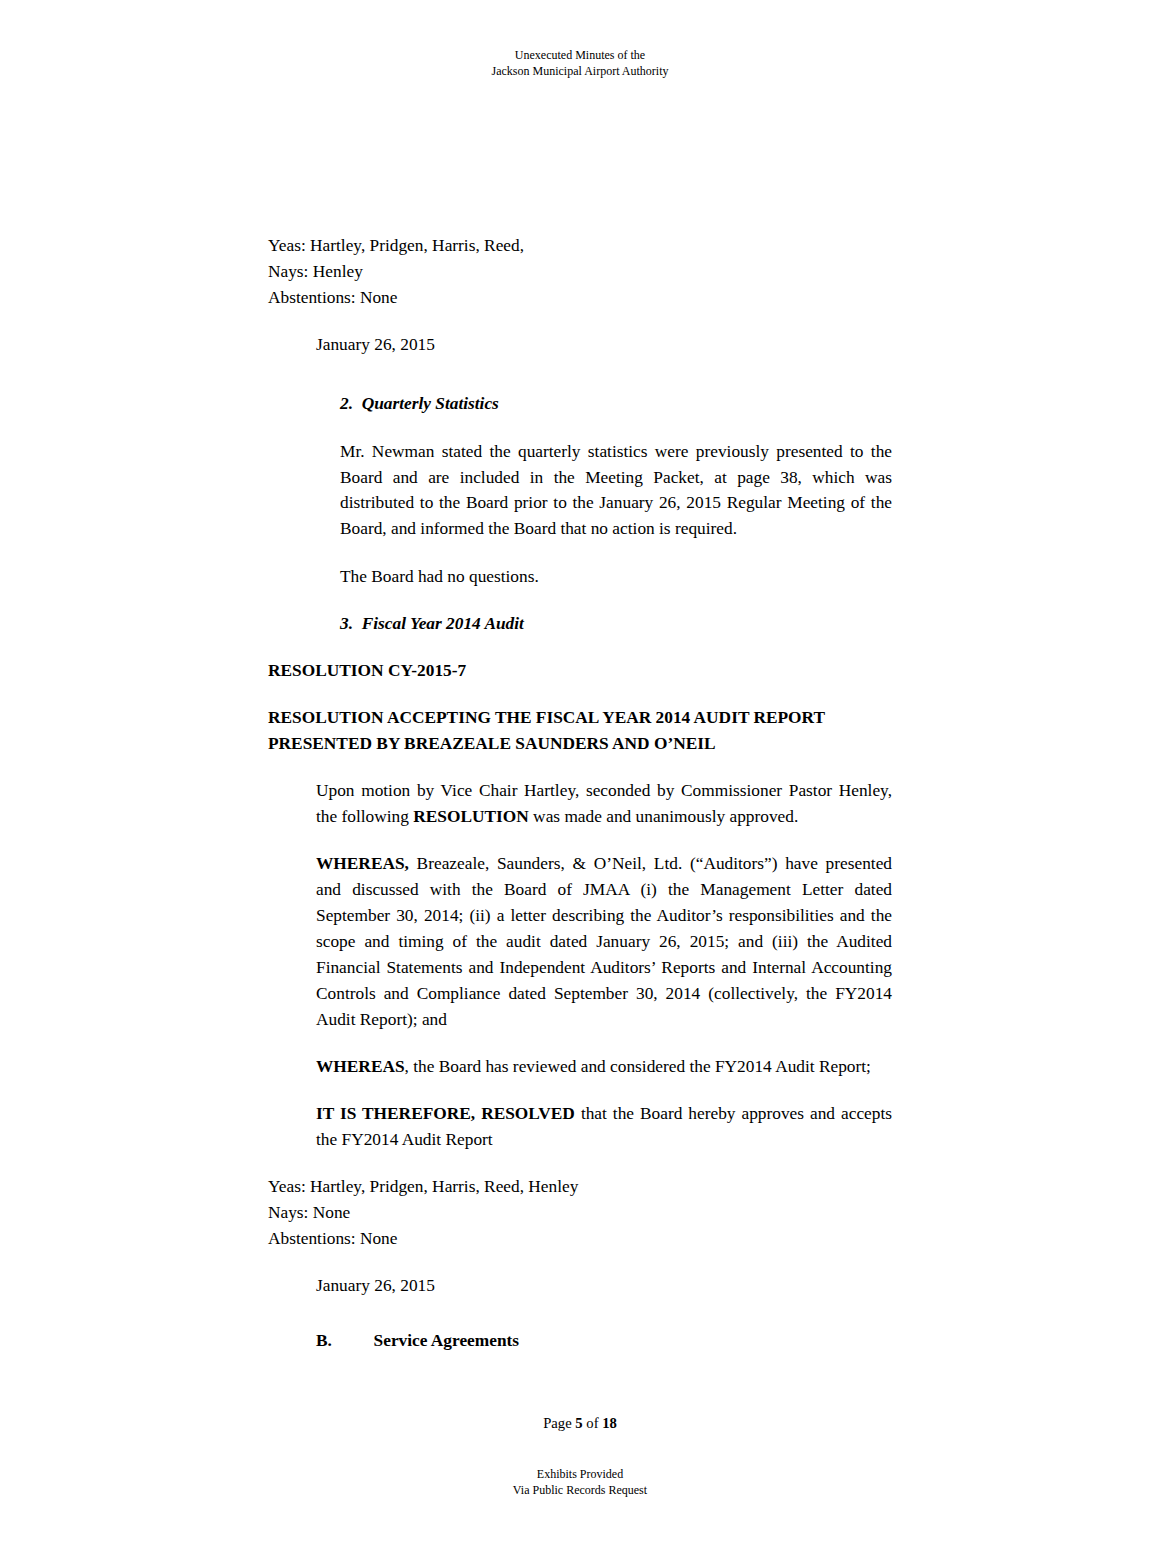Unexecuted Minutes of the
Jackson Municipal Airport Authority
Yeas: Hartley, Pridgen, Harris, Reed,
Nays: Henley
Abstentions: None
January 26, 2015
2. Quarterly Statistics
Mr. Newman stated the quarterly statistics were previously presented to the Board and are included in the Meeting Packet, at page 38, which was distributed to the Board prior to the January 26, 2015 Regular Meeting of the Board, and informed the Board that no action is required.
The Board had no questions.
3. Fiscal Year 2014 Audit
Resolution CY-2015-7
Resolution Accepting the Fiscal Year 2014 Audit Report Presented by Breazeale Saunders and O’Neil
Upon motion by Vice Chair Hartley, seconded by Commissioner Pastor Henley, the following RESOLUTION was made and unanimously approved.
WHEREAS, Breazeale, Saunders, & O’Neil, Ltd. (“Auditors”) have presented and discussed with the Board of JMAA (i) the Management Letter dated September 30, 2014; (ii) a letter describing the Auditor’s responsibilities and the scope and timing of the audit dated January 26, 2015; and (iii) the Audited Financial Statements and Independent Auditors’ Reports and Internal Accounting Controls and Compliance dated September 30, 2014 (collectively, the FY2014 Audit Report); and
WHEREAS, the Board has reviewed and considered the FY2014 Audit Report;
IT IS THEREFORE, RESOLVED that the Board hereby approves and accepts the FY2014 Audit Report
Yeas: Hartley, Pridgen, Harris, Reed, Henley
Nays: None
Abstentions: None
January 26, 2015
B. Service Agreements
Page 5 of 18
Exhibits Provided
Via Public Records Request